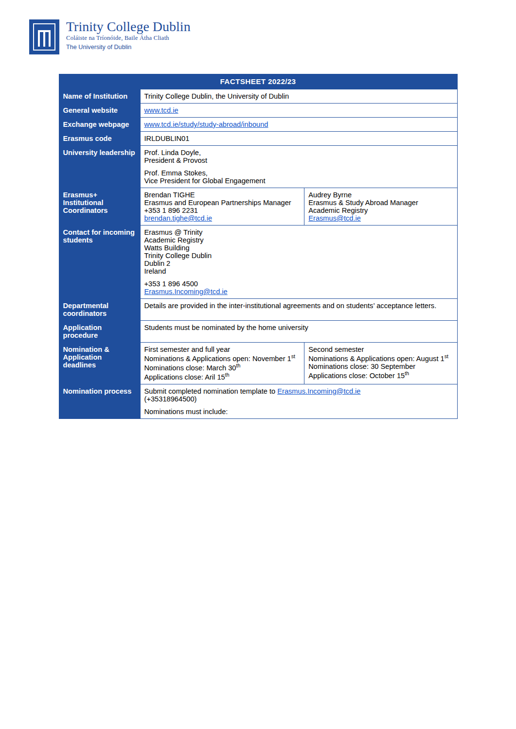Trinity College Dublin
Coláiste na Tríonóide, Baile Átha Cliath
The University of Dublin
| FACTSHEET 2022/23 |
| --- |
| Name of Institution | Trinity College Dublin, the University of Dublin |
| General website | www.tcd.ie |
| Exchange webpage | www.tcd.ie/study/study-abroad/inbound |
| Erasmus code | IRLDUBLIN01 |
| University leadership | Prof. Linda Doyle, President & Provost Prof. Emma Stokes, Vice President for Global Engagement |
| Erasmus+ Institutional Coordinators | Brendan TIGHE Erasmus and European Partnerships Manager +353 1 896 2231 brendan.tighe@tcd.ie | Audrey Byrne Erasmus & Study Abroad Manager Academic Registry Erasmus@tcd.ie |
| Contact for incoming students | Erasmus @ Trinity Academic Registry Watts Building Trinity College Dublin Dublin 2 Ireland +353 1 896 4500 Erasmus.Incoming@tcd.ie |
| Departmental coordinators | Details are provided in the inter-institutional agreements and on students’ acceptance letters. |
| Application procedure | Students must be nominated by the home university |
| Nomination & Application deadlines | First semester and full year Nominations & Applications open: November 1 st Nominations close: March 30 th Applications close: Aril 15 th | Second semester Nominations & Applications open: August 1 st Nominations close: 30 September Applications close: October 15 th |
| Nomination process | Submit completed nomination template to Erasmus.Incoming@tcd.ie (+35318964500) Nominations must include: |